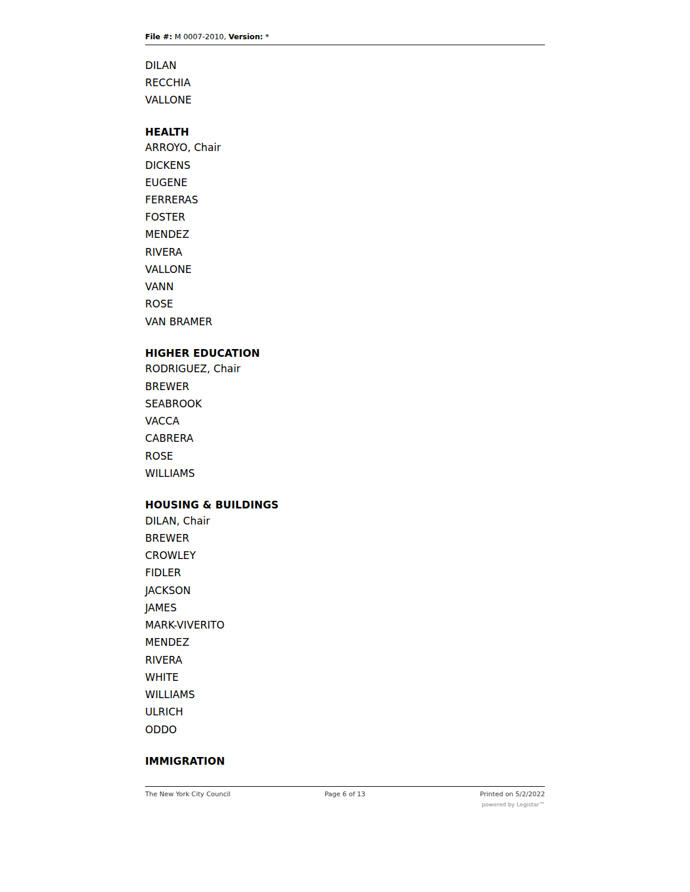File #: M 0007-2010, Version: *
DILAN
RECCHIA
VALLONE
HEALTH
ARROYO, Chair
DICKENS
EUGENE
FERRERAS
FOSTER
MENDEZ
RIVERA
VALLONE
VANN
ROSE
VAN BRAMER
HIGHER EDUCATION
RODRIGUEZ, Chair
BREWER
SEABROOK
VACCA
CABRERA
ROSE
WILLIAMS
HOUSING & BUILDINGS
DILAN, Chair
BREWER
CROWLEY
FIDLER
JACKSON
JAMES
MARK-VIVERITO
MENDEZ
RIVERA
WHITE
WILLIAMS
ULRICH
ODDO
IMMIGRATION
The New York City Council
Page 6 of 13
Printed on 5/2/2022
powered by Legistar™